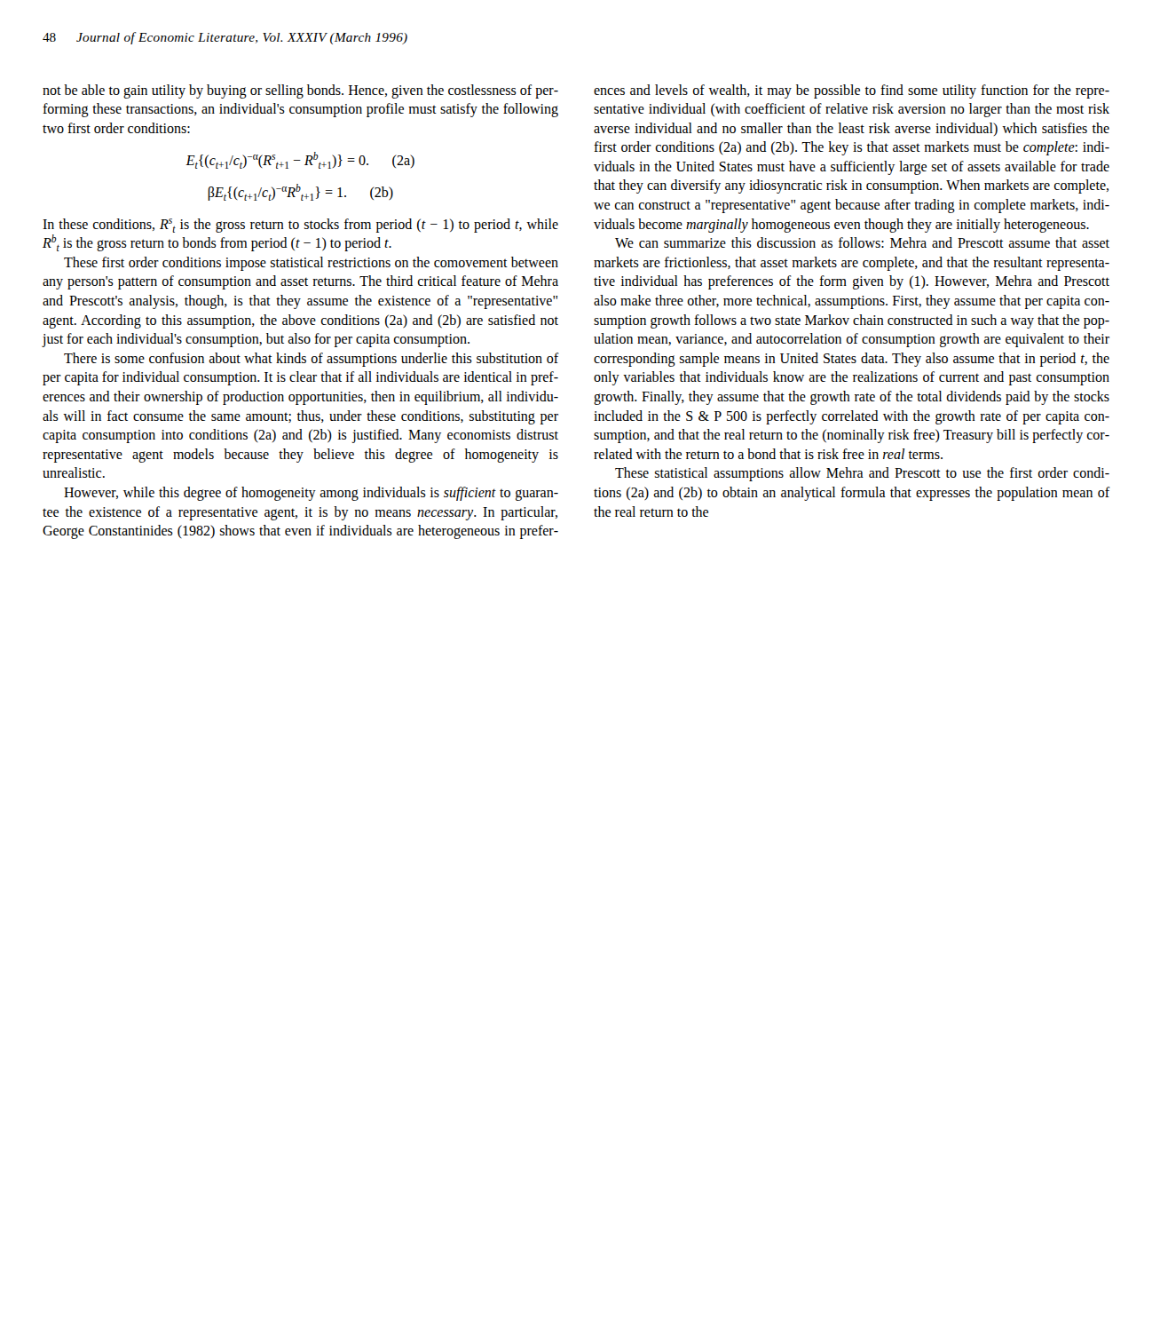48 Journal of Economic Literature, Vol. XXXIV (March 1996)
not be able to gain utility by buying or selling bonds. Hence, given the costlessness of performing these transactions, an individual's consumption profile must satisfy the following two first order conditions:
Et{(ct+1/ct)−α(Rst+1 − Rbt+1)} = 0.(2a)
βEt{(ct+1/ct)−αRbt+1} = 1.(2b)
In these conditions, Rst is the gross return to stocks from period (t − 1) to period t, while Rbt is the gross return to bonds from period (t − 1) to period t.
These first order conditions impose statistical restrictions on the comovement between any person's pattern of consumption and asset returns. The third critical feature of Mehra and Prescott's analysis, though, is that they assume the existence of a "representative" agent. According to this assumption, the above conditions (2a) and (2b) are satisfied not just for each individual's consumption, but also for per capita consumption.
There is some confusion about what kinds of assumptions underlie this substitution of per capita for individual consumption. It is clear that if all individuals are identical in preferences and their ownership of production opportunities, then in equilibrium, all individuals will in fact consume the same amount; thus, under these conditions, substituting per capita consumption into conditions (2a) and (2b) is justified. Many economists distrust representative agent models because they believe this degree of homogeneity is unrealistic.
However, while this degree of homogeneity among individuals is sufficient to guarantee the existence of a representative agent, it is by no means necessary. In particular, George Constantinides (1982) shows that even if individuals are heterogeneous in preferences and levels of wealth, it may be possible to find some utility function for the representative individual (with coefficient of relative risk aversion no larger than the most risk averse individual and no smaller than the least risk averse individual) which satisfies the first order conditions (2a) and (2b). The key is that asset markets must be complete: individuals in the United States must have a sufficiently large set of assets available for trade that they can diversify any idiosyncratic risk in consumption. When markets are complete, we can construct a "representative" agent because after trading in complete markets, individuals become marginally homogeneous even though they are initially heterogeneous.
We can summarize this discussion as follows: Mehra and Prescott assume that asset markets are frictionless, that asset markets are complete, and that the resultant representative individual has preferences of the form given by (1). However, Mehra and Prescott also make three other, more technical, assumptions. First, they assume that per capita consumption growth follows a two state Markov chain constructed in such a way that the population mean, variance, and autocorrelation of consumption growth are equivalent to their corresponding sample means in United States data. They also assume that in period t, the only variables that individuals know are the realizations of current and past consumption growth. Finally, they assume that the growth rate of the total dividends paid by the stocks included in the S & P 500 is perfectly correlated with the growth rate of per capita consumption, and that the real return to the (nominally risk free) Treasury bill is perfectly correlated with the return to a bond that is risk free in real terms.
These statistical assumptions allow Mehra and Prescott to use the first order conditions (2a) and (2b) to obtain an analytical formula that expresses the population mean of the real return to the